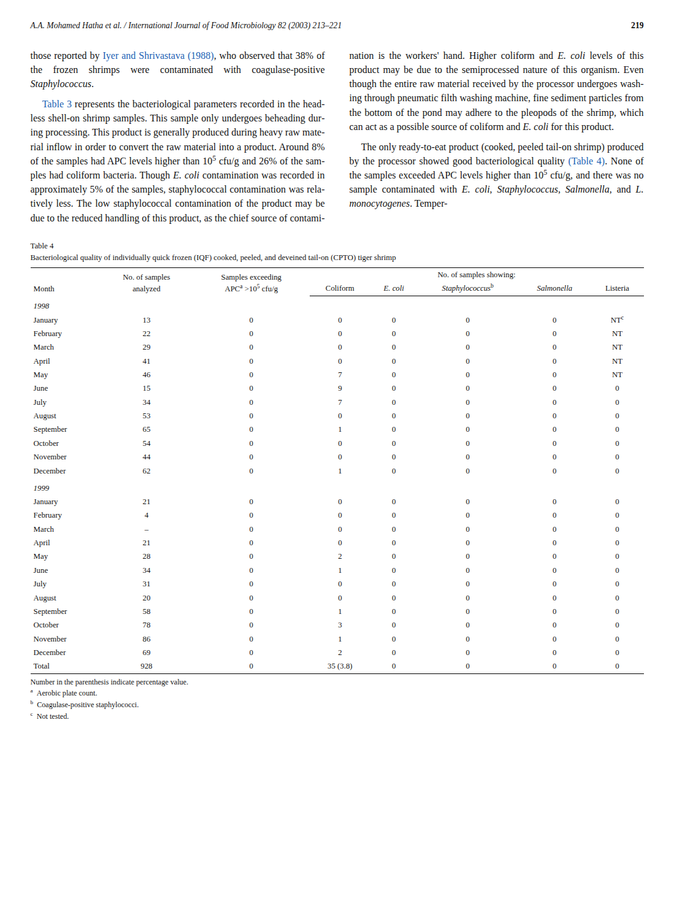A.A. Mohamed Hatha et al. / International Journal of Food Microbiology 82 (2003) 213–221 219
those reported by Iyer and Shrivastava (1988), who observed that 38% of the frozen shrimps were contaminated with coagulase-positive Staphylococcus.
Table 3 represents the bacteriological parameters recorded in the headless shell-on shrimp samples. This sample only undergoes beheading during processing. This product is generally produced during heavy raw material inflow in order to convert the raw material into a product. Around 8% of the samples had APC levels higher than 105 cfu/g and 26% of the samples had coliform bacteria. Though E. coli contamination was recorded in approximately 5% of the samples, staphylococcal contamination was relatively less. The low staphylococcal contamination of the product may be due to the reduced handling of this product, as the chief source of contamination is the workers' hand. Higher coliform and E. coli levels of this product may be due to the semiprocessed nature of this organism. Even though the entire raw material received by the processor undergoes washing through pneumatic filth washing machine, fine sediment particles from the bottom of the pond may adhere to the pleopods of the shrimp, which can act as a possible source of coliform and E. coli for this product.
The only ready-to-eat product (cooked, peeled tail-on shrimp) produced by the processor showed good bacteriological quality (Table 4). None of the samples exceeded APC levels higher than 105 cfu/g, and there was no sample contaminated with E. coli, Staphylococcus, Salmonella, and L. monocytogenes. Temper-
Table 4
Bacteriological quality of individually quick frozen (IQF) cooked, peeled, and deveined tail-on (CPTO) tiger shrimp
| Month | No. of samples analyzed | Samples exceeding APC a >10 5 cfu/g | No. of samples showing: |
| --- | --- | --- | --- |
| Coliform | E. coli | Staphylococcus b | Salmonella | Listeria |
| 1998 |
| January | 13 | 0 | 0 | 0 | 0 | 0 | NT c |
| February | 22 | 0 | 0 | 0 | 0 | 0 | NT |
| March | 29 | 0 | 0 | 0 | 0 | 0 | NT |
| April | 41 | 0 | 0 | 0 | 0 | 0 | NT |
| May | 46 | 0 | 7 | 0 | 0 | 0 | NT |
| June | 15 | 0 | 9 | 0 | 0 | 0 | 0 |
| July | 34 | 0 | 7 | 0 | 0 | 0 | 0 |
| August | 53 | 0 | 0 | 0 | 0 | 0 | 0 |
| September | 65 | 0 | 1 | 0 | 0 | 0 | 0 |
| October | 54 | 0 | 0 | 0 | 0 | 0 | 0 |
| November | 44 | 0 | 0 | 0 | 0 | 0 | 0 |
| December | 62 | 0 | 1 | 0 | 0 | 0 | 0 |
| 1999 |
| January | 21 | 0 | 0 | 0 | 0 | 0 | 0 |
| February | 4 | 0 | 0 | 0 | 0 | 0 | 0 |
| March | – | 0 | 0 | 0 | 0 | 0 | 0 |
| April | 21 | 0 | 0 | 0 | 0 | 0 | 0 |
| May | 28 | 0 | 2 | 0 | 0 | 0 | 0 |
| June | 34 | 0 | 1 | 0 | 0 | 0 | 0 |
| July | 31 | 0 | 0 | 0 | 0 | 0 | 0 |
| August | 20 | 0 | 0 | 0 | 0 | 0 | 0 |
| September | 58 | 0 | 1 | 0 | 0 | 0 | 0 |
| October | 78 | 0 | 3 | 0 | 0 | 0 | 0 |
| November | 86 | 0 | 1 | 0 | 0 | 0 | 0 |
| December | 69 | 0 | 2 | 0 | 0 | 0 | 0 |
| Total | 928 | 0 | 35 (3.8) | 0 | 0 | 0 | 0 |
Number in the parenthesis indicate percentage value.
a Aerobic plate count.
b Coagulase-positive staphylococci.
c Not tested.